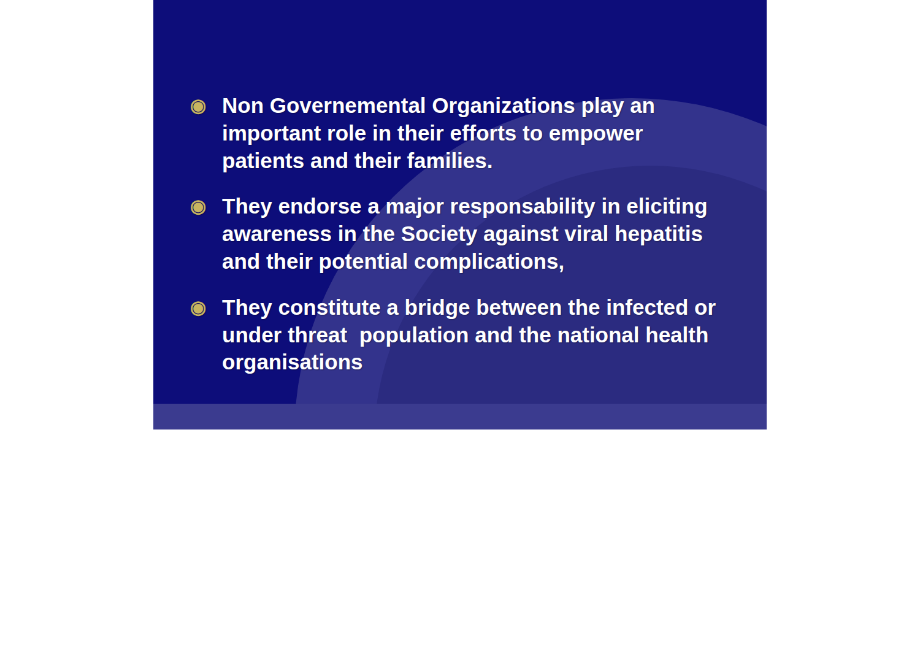Non Governemental Organizations play an important role in their efforts to empower patients and their families.
They endorse a major responsability in eliciting awareness in the Society against viral hepatitis and their potential complications,
They constitute a bridge between the infected or under threat population and the national health organisations